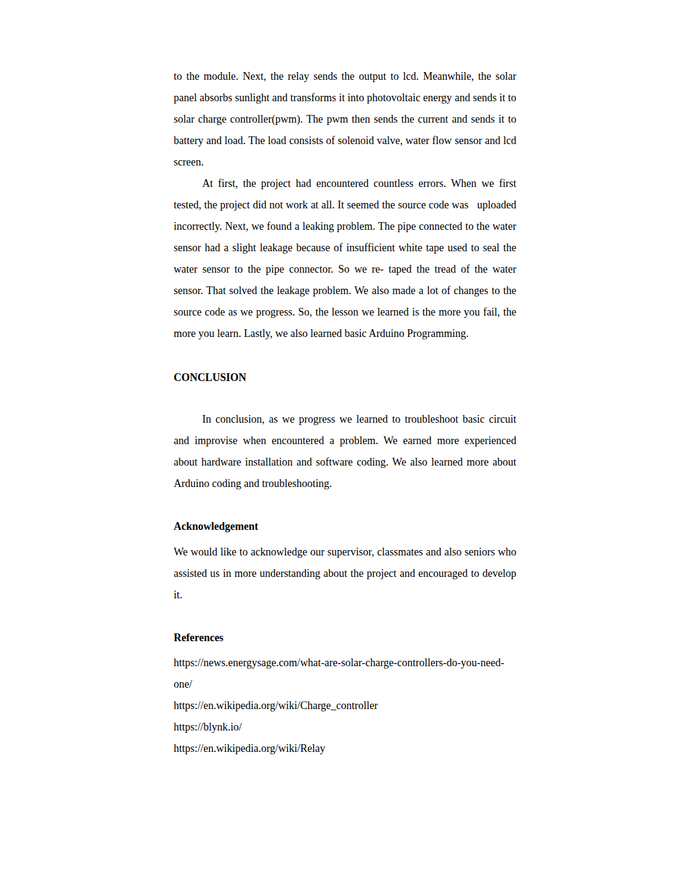to the module. Next, the relay sends the output to lcd. Meanwhile, the solar panel absorbs sunlight and transforms it into photovoltaic energy and sends it to solar charge controller(pwm). The pwm then sends the current and sends it to battery and load. The load consists of solenoid valve, water flow sensor and lcd screen.
At first, the project had encountered countless errors. When we first tested, the project did not work at all. It seemed the source code was uploaded incorrectly. Next, we found a leaking problem. The pipe connected to the water sensor had a slight leakage because of insufficient white tape used to seal the water sensor to the pipe connector. So we re- taped the tread of the water sensor. That solved the leakage problem. We also made a lot of changes to the source code as we progress. So, the lesson we learned is the more you fail, the more you learn. Lastly, we also learned basic Arduino Programming.
CONCLUSION
In conclusion, as we progress we learned to troubleshoot basic circuit and improvise when encountered a problem. We earned more experienced about hardware installation and software coding. We also learned more about Arduino coding and troubleshooting.
Acknowledgement
We would like to acknowledge our supervisor, classmates and also seniors who assisted us in more understanding about the project and encouraged to develop it.
References
https://news.energysage.com/what-are-solar-charge-controllers-do-you-need-one/
https://en.wikipedia.org/wiki/Charge_controller
https://blynk.io/
https://en.wikipedia.org/wiki/Relay